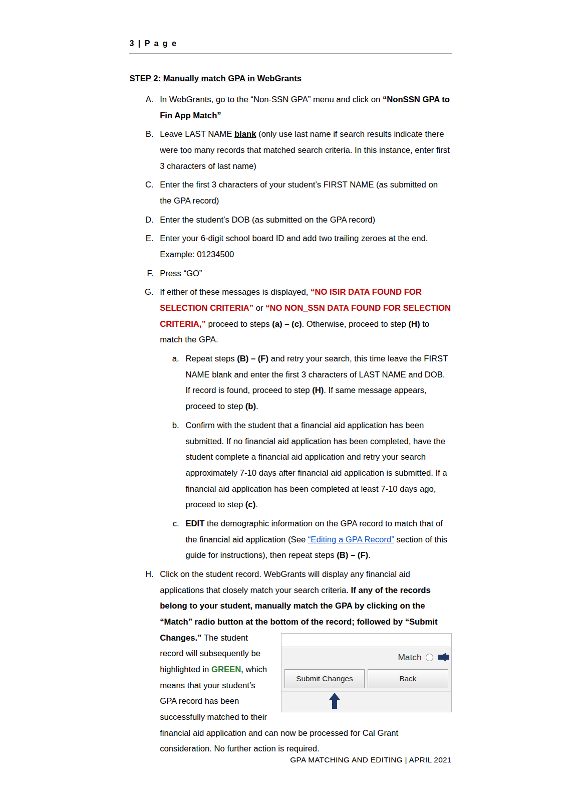3 | P a g e
STEP 2: Manually match GPA in WebGrants
In WebGrants, go to the “Non-SSN GPA” menu and click on “NonSSN GPA to Fin App Match”
Leave LAST NAME blank (only use last name if search results indicate there were too many records that matched search criteria. In this instance, enter first 3 characters of last name)
Enter the first 3 characters of your student’s FIRST NAME (as submitted on the GPA record)
Enter the student’s DOB (as submitted on the GPA record)
Enter your 6-digit school board ID and add two trailing zeroes at the end. Example: 01234500
Press “GO”
If either of these messages is displayed, “NO ISIR DATA FOUND FOR SELECTION CRITERIA” or “NO NON_SSN DATA FOUND FOR SELECTION CRITERIA,” proceed to steps (a) – (c). Otherwise, proceed to step (H) to match the GPA.
Repeat steps (B) – (F) and retry your search, this time leave the FIRST NAME blank and enter the first 3 characters of LAST NAME and DOB. If record is found, proceed to step (H). If same message appears, proceed to step (b).
Confirm with the student that a financial aid application has been submitted. If no financial aid application has been completed, have the student complete a financial aid application and retry your search approximately 7-10 days after financial aid application is submitted. If a financial aid application has been completed at least 7-10 days ago, proceed to step (c).
EDIT the demographic information on the GPA record to match that of the financial aid application (See “Editing a GPA Record” section of this guide for instructions), then repeat steps (B) – (F).
Click on the student record. WebGrants will display any financial aid applications that closely match your search criteria. If any of the records belong to your student, manually match the GPA by clicking on the “Match” radio button at the bottom of the record; followed by “Submit Changes.” The
Match
Submit Changes
Back
student record will subsequently be highlighted in GREEN, which means that your student’s GPA record has been successfully matched to their financial aid application and can now be processed for Cal Grant consideration. No further action is required.
GPA MATCHING AND EDITING | APRIL 2021